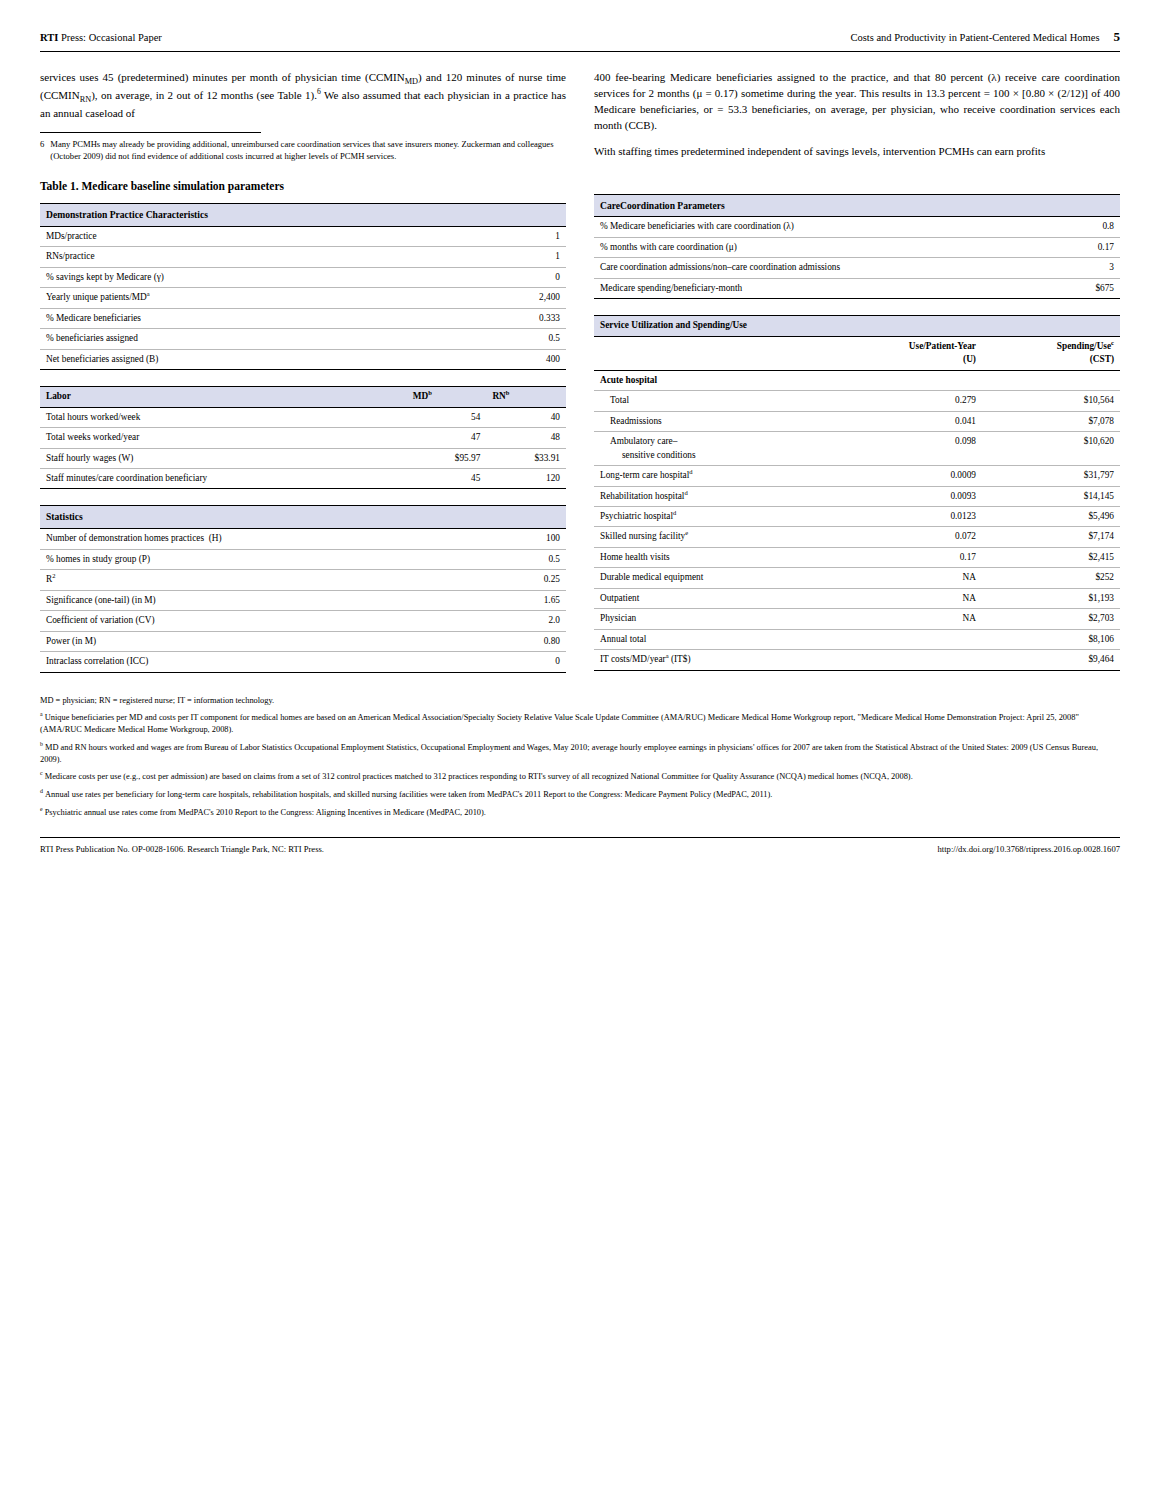RTI Press: Occasional Paper
Costs and Productivity in Patient-Centered Medical Homes 5
services uses 45 (predetermined) minutes per month of physician time (CCMINMD) and 120 minutes of nurse time (CCMINRN), on average, in 2 out of 12 months (see Table 1).6 We also assumed that each physician in a practice has an annual caseload of
6 Many PCMHs may already be providing additional, unreimbursed care coordination services that save insurers money. Zuckerman and colleagues (October 2009) did not find evidence of additional costs incurred at higher levels of PCMH services.
Table 1. Medicare baseline simulation parameters
Demonstration Practice Characteristics
| MDs/practice | 1 |
| RNs/practice | 1 |
| % savings kept by Medicare (γ) | 0 |
| Yearly unique patients/MD a | 2,400 |
| % Medicare beneficiaries | 0.333 |
| % beneficiaries assigned | 0.5 |
| Net beneficiaries assigned (B) | 400 |
| Labor | MD b | RN b |
| --- | --- | --- |
| Total hours worked/week | 54 | 40 |
| Total weeks worked/year | 47 | 48 |
| Staff hourly wages (W) | $95.97 | $33.91 |
| Staff minutes/care coordination beneficiary | 45 | 120 |
Statistics
| Number of demonstration homes practices (H) | 100 |
| % homes in study group (P) | 0.5 |
| R 2 | 0.25 |
| Significance (one-tail) (in M) | 1.65 |
| Coefficient of variation (CV) | 2.0 |
| Power (in M) | 0.80 |
| Intraclass correlation (ICC) | 0 |
400 fee-bearing Medicare beneficiaries assigned to the practice, and that 80 percent (λ) receive care coordination services for 2 months (μ = 0.17) sometime during the year. This results in 13.3 percent = 100 × [0.80 × (2/12)] of 400 Medicare beneficiaries, or = 53.3 beneficiaries, on average, per physician, who receive coordination services each month (CCB).
With staffing times predetermined independent of savings levels, intervention PCMHs can earn profits
CareCoordination Parameters
| % Medicare beneficiaries with care coordination (λ) | 0.8 |
| % months with care coordination (μ) | 0.17 |
| Care coordination admissions/non–care coordination admissions | 3 |
| Medicare spending/beneficiary-month | $675 |
| Service Utilization and Spending/Use |
| --- |
| | Use/Patient-Year (U) | Spending/Use c (CST) |
| Acute hospital | | |
| Total | 0.279 | $10,564 |
| Readmissions | 0.041 | $7,078 |
| Ambulatory care– sensitive conditions | 0.098 | $10,620 |
| Long-term care hospital d | 0.0009 | $31,797 |
| Rehabilitation hospital d | 0.0093 | $14,145 |
| Psychiatric hospital d | 0.0123 | $5,496 |
| Skilled nursing facility e | 0.072 | $7,174 |
| Home health visits | 0.17 | $2,415 |
| Durable medical equipment | NA | $252 |
| Outpatient | NA | $1,193 |
| Physician | NA | $2,703 |
| Annual total | | $8,106 |
| IT costs/MD/year a (IT$) | | $9,464 |
MD = physician; RN = registered nurse; IT = information technology.
a Unique beneficiaries per MD and costs per IT component for medical homes are based on an American Medical Association/Specialty Society Relative Value Scale Update Committee (AMA/RUC) Medicare Medical Home Workgroup report, "Medicare Medical Home Demonstration Project: April 25, 2008" (AMA/RUC Medicare Medical Home Workgroup, 2008).
b MD and RN hours worked and wages are from Bureau of Labor Statistics Occupational Employment Statistics, Occupational Employment and Wages, May 2010; average hourly employee earnings in physicians' offices for 2007 are taken from the Statistical Abstract of the United States: 2009 (US Census Bureau, 2009).
c Medicare costs per use (e.g., cost per admission) are based on claims from a set of 312 control practices matched to 312 practices responding to RTI's survey of all recognized National Committee for Quality Assurance (NCQA) medical homes (NCQA, 2008).
d Annual use rates per beneficiary for long-term care hospitals, rehabilitation hospitals, and skilled nursing facilities were taken from MedPAC's 2011 Report to the Congress: Medicare Payment Policy (MedPAC, 2011).
e Psychiatric annual use rates come from MedPAC's 2010 Report to the Congress: Aligning Incentives in Medicare (MedPAC, 2010).
RTI Press Publication No. OP-0028-1606. Research Triangle Park, NC: RTI Press.
http://dx.doi.org/10.3768/rtipress.2016.op.0028.1607